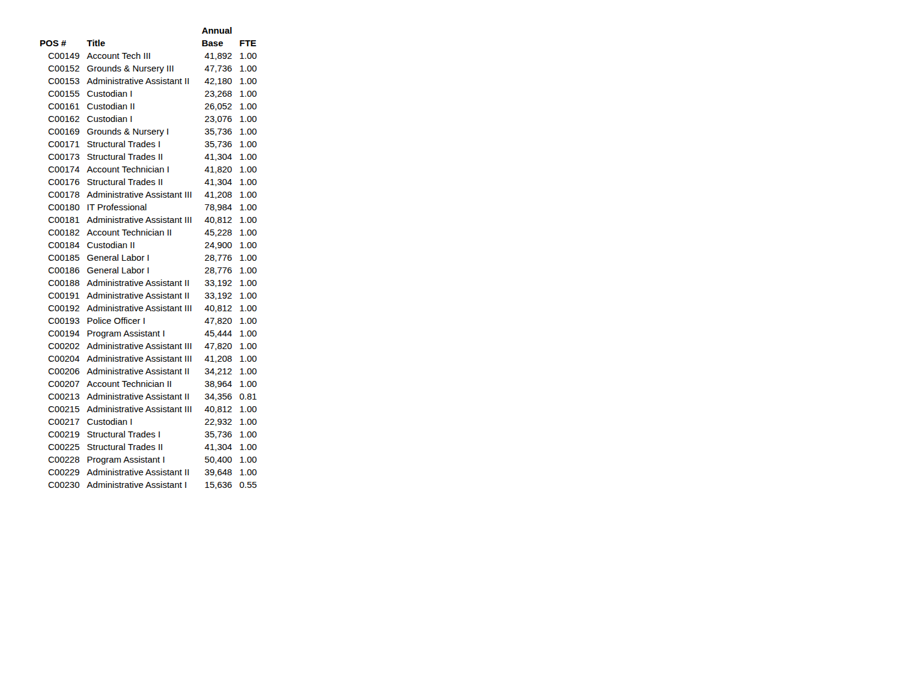| | | Annual | |
| --- | --- | --- | --- |
| POS # | Title | Base | FTE |
| C00149 | Account Tech III | 41,892 | 1.00 |
| C00152 | Grounds & Nursery III | 47,736 | 1.00 |
| C00153 | Administrative Assistant II | 42,180 | 1.00 |
| C00155 | Custodian I | 23,268 | 1.00 |
| C00161 | Custodian II | 26,052 | 1.00 |
| C00162 | Custodian I | 23,076 | 1.00 |
| C00169 | Grounds & Nursery I | 35,736 | 1.00 |
| C00171 | Structural Trades I | 35,736 | 1.00 |
| C00173 | Structural Trades II | 41,304 | 1.00 |
| C00174 | Account Technician I | 41,820 | 1.00 |
| C00176 | Structural Trades II | 41,304 | 1.00 |
| C00178 | Administrative Assistant III | 41,208 | 1.00 |
| C00180 | IT Professional | 78,984 | 1.00 |
| C00181 | Administrative Assistant III | 40,812 | 1.00 |
| C00182 | Account Technician II | 45,228 | 1.00 |
| C00184 | Custodian II | 24,900 | 1.00 |
| C00185 | General Labor I | 28,776 | 1.00 |
| C00186 | General Labor I | 28,776 | 1.00 |
| C00188 | Administrative Assistant II | 33,192 | 1.00 |
| C00191 | Administrative Assistant II | 33,192 | 1.00 |
| C00192 | Administrative Assistant III | 40,812 | 1.00 |
| C00193 | Police Officer I | 47,820 | 1.00 |
| C00194 | Program Assistant I | 45,444 | 1.00 |
| C00202 | Administrative Assistant III | 47,820 | 1.00 |
| C00204 | Administrative Assistant III | 41,208 | 1.00 |
| C00206 | Administrative Assistant II | 34,212 | 1.00 |
| C00207 | Account Technician II | 38,964 | 1.00 |
| C00213 | Administrative Assistant II | 34,356 | 0.81 |
| C00215 | Administrative Assistant III | 40,812 | 1.00 |
| C00217 | Custodian I | 22,932 | 1.00 |
| C00219 | Structural Trades I | 35,736 | 1.00 |
| C00225 | Structural Trades II | 41,304 | 1.00 |
| C00228 | Program Assistant I | 50,400 | 1.00 |
| C00229 | Administrative Assistant II | 39,648 | 1.00 |
| C00230 | Administrative Assistant I | 15,636 | 0.55 |